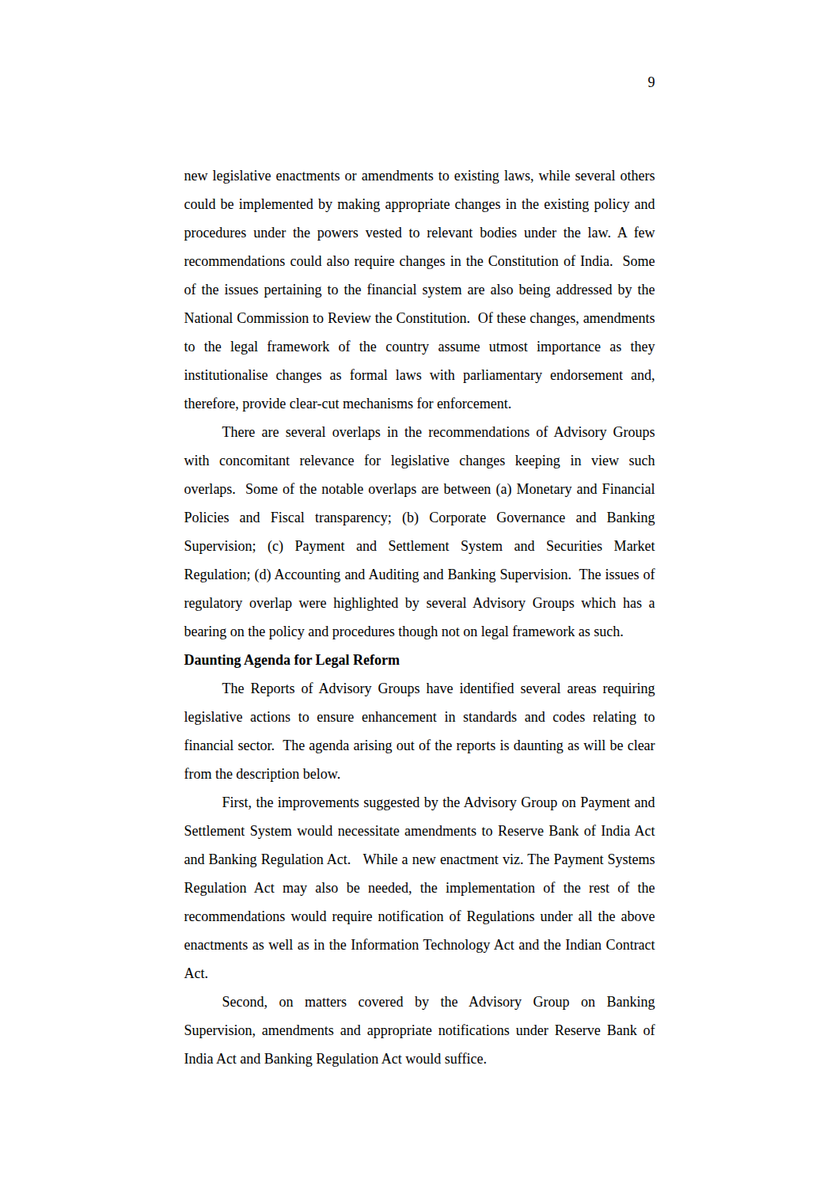9
new legislative enactments or amendments to existing laws, while several others could be implemented by making appropriate changes in the existing policy and procedures under the powers vested to relevant bodies under the law. A few recommendations could also require changes in the Constitution of India. Some of the issues pertaining to the financial system are also being addressed by the National Commission to Review the Constitution. Of these changes, amendments to the legal framework of the country assume utmost importance as they institutionalise changes as formal laws with parliamentary endorsement and, therefore, provide clear-cut mechanisms for enforcement.
There are several overlaps in the recommendations of Advisory Groups with concomitant relevance for legislative changes keeping in view such overlaps. Some of the notable overlaps are between (a) Monetary and Financial Policies and Fiscal transparency; (b) Corporate Governance and Banking Supervision; (c) Payment and Settlement System and Securities Market Regulation; (d) Accounting and Auditing and Banking Supervision. The issues of regulatory overlap were highlighted by several Advisory Groups which has a bearing on the policy and procedures though not on legal framework as such.
Daunting Agenda for Legal Reform
The Reports of Advisory Groups have identified several areas requiring legislative actions to ensure enhancement in standards and codes relating to financial sector. The agenda arising out of the reports is daunting as will be clear from the description below.
First, the improvements suggested by the Advisory Group on Payment and Settlement System would necessitate amendments to Reserve Bank of India Act and Banking Regulation Act. While a new enactment viz. The Payment Systems Regulation Act may also be needed, the implementation of the rest of the recommendations would require notification of Regulations under all the above enactments as well as in the Information Technology Act and the Indian Contract Act.
Second, on matters covered by the Advisory Group on Banking Supervision, amendments and appropriate notifications under Reserve Bank of India Act and Banking Regulation Act would suffice.